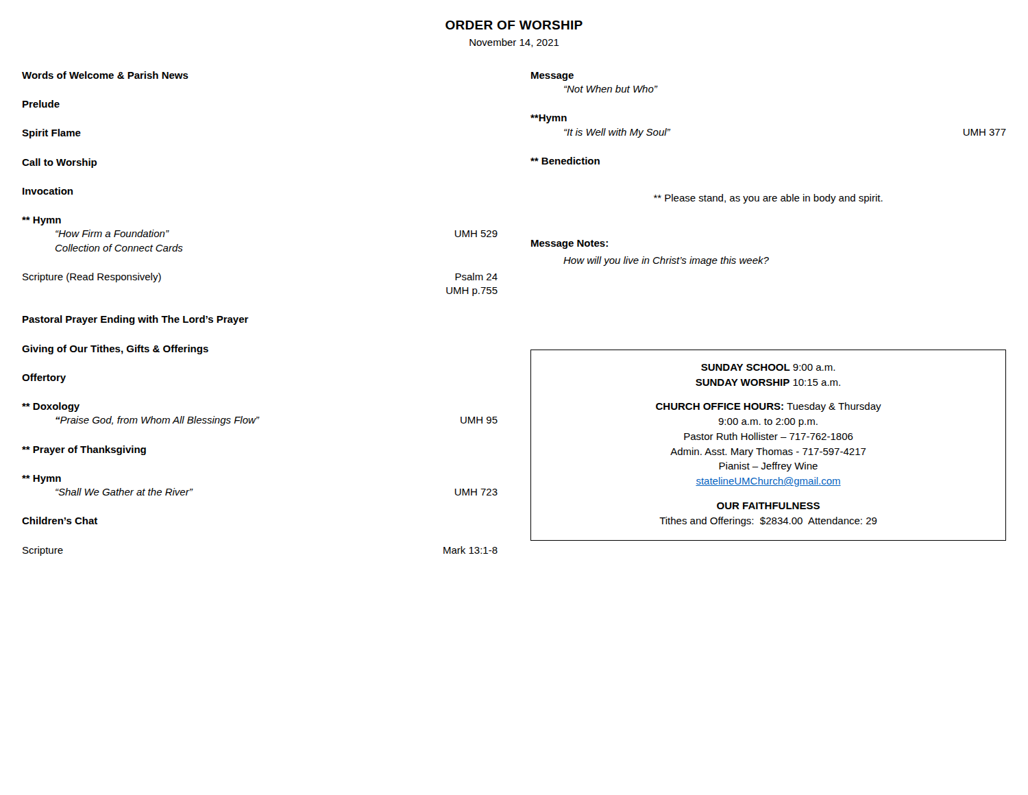ORDER OF WORSHIP
November 14, 2021
Words of Welcome & Parish News
Prelude
Spirit Flame
Call to Worship
Invocation
** Hymn
“How Firm a Foundation” UMH 529
Collection of Connect Cards
Scripture (Read Responsively) Psalm 24
UMH p.755
Pastoral Prayer Ending with The Lord’s Prayer
Giving of Our Tithes, Gifts & Offerings
Offertory
** Doxology
“Praise God, from Whom All Blessings Flow” UMH 95
** Prayer of Thanksgiving
** Hymn
“Shall We Gather at the River” UMH 723
Children’s Chat
Scripture Mark 13:1-8
Message
“Not When but Who”
**Hymn
“It is Well with My Soul” UMH 377
** Benediction
** Please stand, as you are able in body and spirit.
Message Notes:
How will you live in Christ’s image this week?
SUNDAY SCHOOL 9:00 a.m.
SUNDAY WORSHIP 10:15 a.m.
CHURCH OFFICE HOURS: Tuesday & Thursday
9:00 a.m. to 2:00 p.m.
Pastor Ruth Hollister – 717-762-1806
Admin. Asst. Mary Thomas - 717-597-4217
Pianist – Jeffrey Wine
statelineUMChurch@gmail.com
OUR FAITHFULNESS
Tithes and Offerings: $2834.00 Attendance: 29